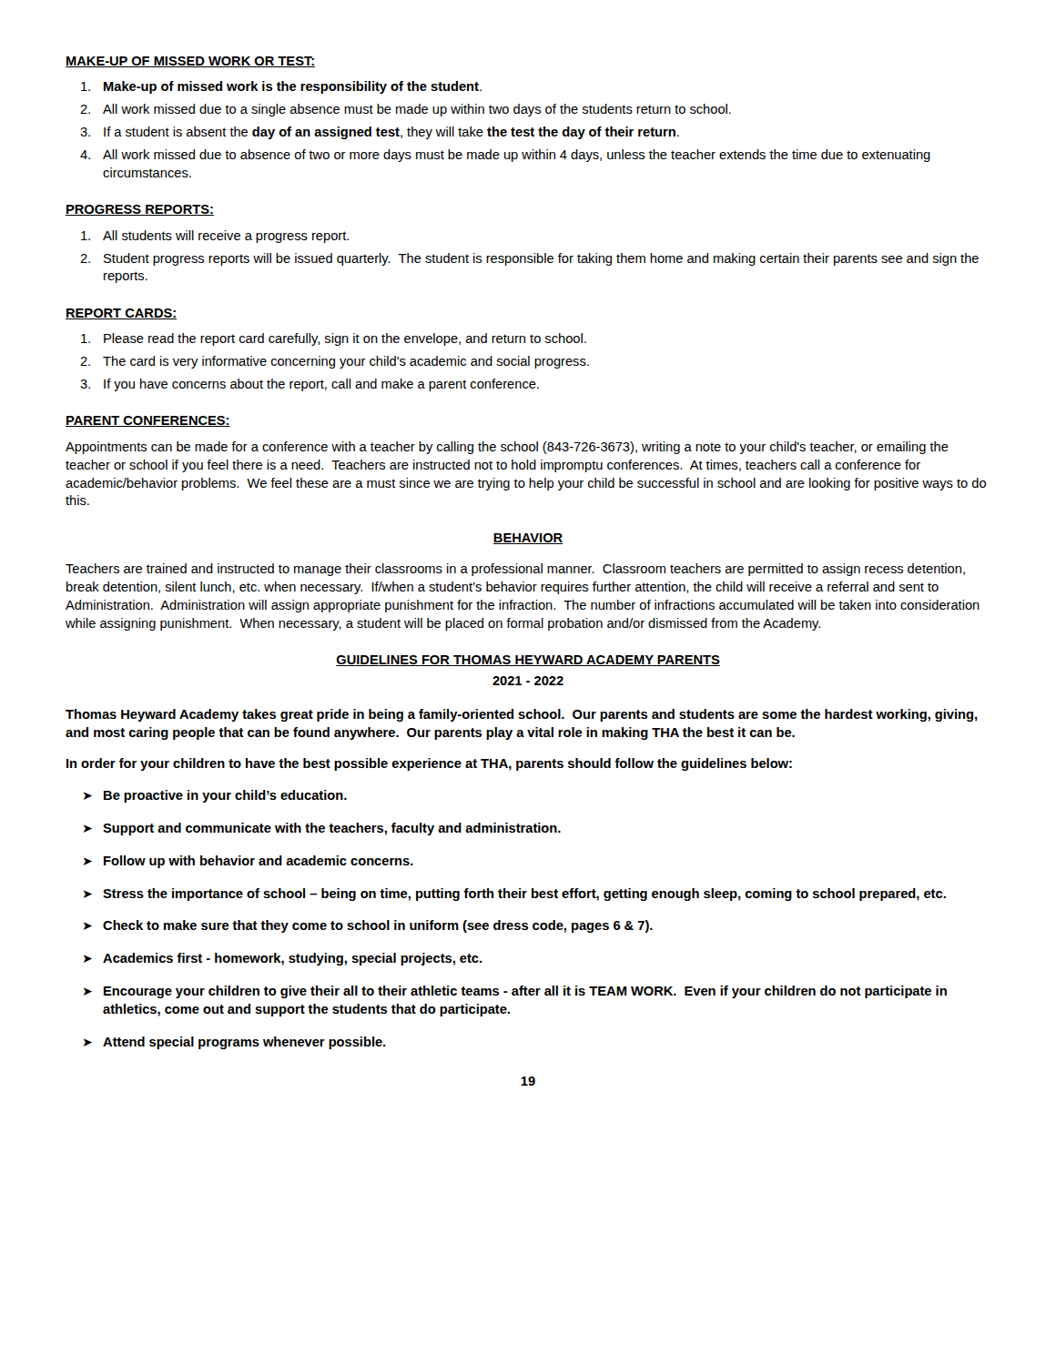MAKE-UP OF MISSED WORK OR TEST:
Make-up of missed work is the responsibility of the student.
All work missed due to a single absence must be made up within two days of the students return to school.
If a student is absent the day of an assigned test, they will take the test the day of their return.
All work missed due to absence of two or more days must be made up within 4 days, unless the teacher extends the time due to extenuating circumstances.
PROGRESS REPORTS:
All students will receive a progress report.
Student progress reports will be issued quarterly. The student is responsible for taking them home and making certain their parents see and sign the reports.
REPORT CARDS:
Please read the report card carefully, sign it on the envelope, and return to school.
The card is very informative concerning your child's academic and social progress.
If you have concerns about the report, call and make a parent conference.
PARENT CONFERENCES:
Appointments can be made for a conference with a teacher by calling the school (843-726-3673), writing a note to your child's teacher, or emailing the teacher or school if you feel there is a need. Teachers are instructed not to hold impromptu conferences. At times, teachers call a conference for academic/behavior problems. We feel these are a must since we are trying to help your child be successful in school and are looking for positive ways to do this.
BEHAVIOR
Teachers are trained and instructed to manage their classrooms in a professional manner. Classroom teachers are permitted to assign recess detention, break detention, silent lunch, etc. when necessary. If/when a student’s behavior requires further attention, the child will receive a referral and sent to Administration. Administration will assign appropriate punishment for the infraction. The number of infractions accumulated will be taken into consideration while assigning punishment. When necessary, a student will be placed on formal probation and/or dismissed from the Academy.
GUIDELINES FOR THOMAS HEYWARD ACADEMY PARENTS
2021 - 2022
Thomas Heyward Academy takes great pride in being a family-oriented school. Our parents and students are some the hardest working, giving, and most caring people that can be found anywhere. Our parents play a vital role in making THA the best it can be.
In order for your children to have the best possible experience at THA, parents should follow the guidelines below:
Be proactive in your child’s education.
Support and communicate with the teachers, faculty and administration.
Follow up with behavior and academic concerns.
Stress the importance of school – being on time, putting forth their best effort, getting enough sleep, coming to school prepared, etc.
Check to make sure that they come to school in uniform (see dress code, pages 6 & 7).
Academics first - homework, studying, special projects, etc.
Encourage your children to give their all to their athletic teams - after all it is TEAM WORK. Even if your children do not participate in athletics, come out and support the students that do participate.
Attend special programs whenever possible.
19